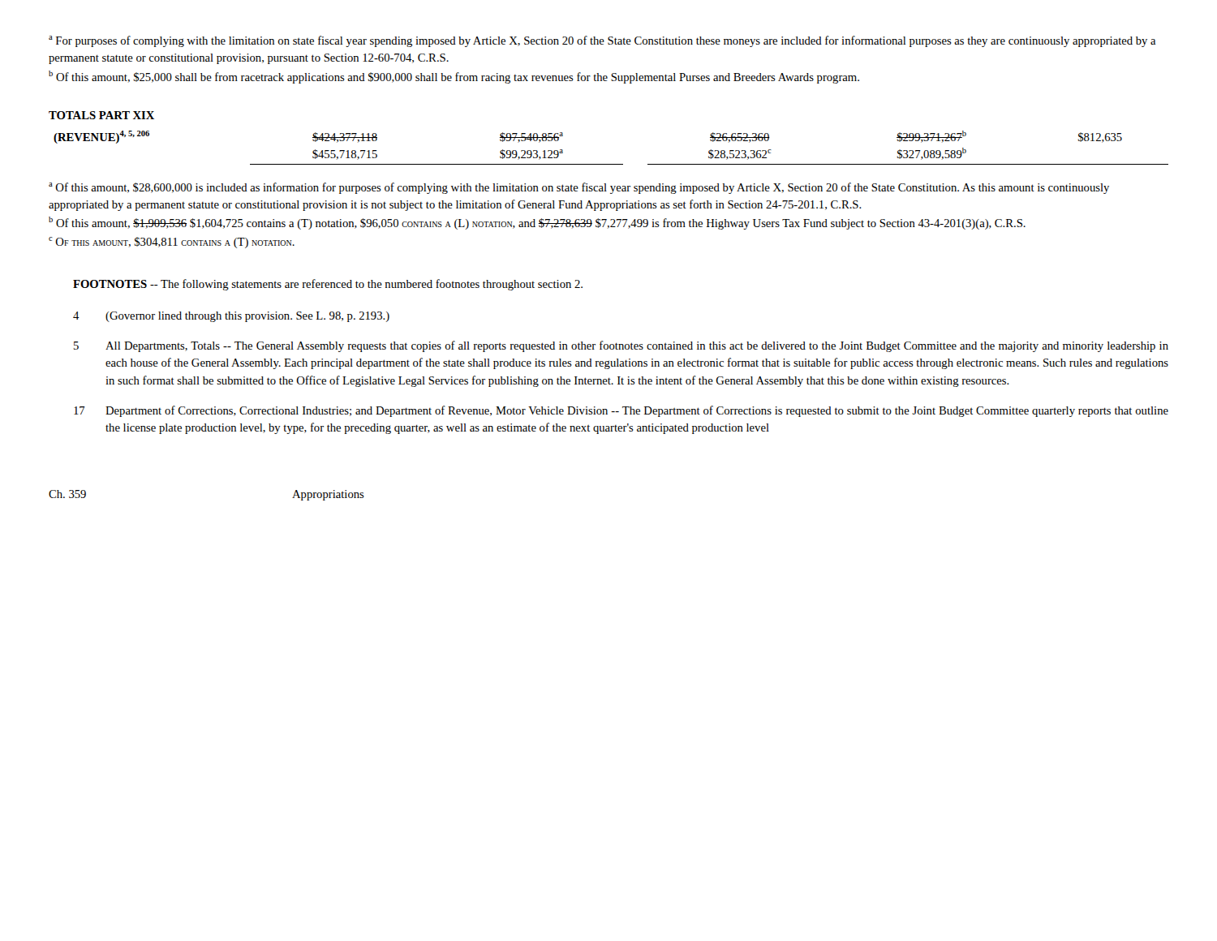a For purposes of complying with the limitation on state fiscal year spending imposed by Article X, Section 20 of the State Constitution these moneys are included for informational purposes as they are continuously appropriated by a permanent statute or constitutional provision, pursuant to Section 12-60-704, C.R.S.
b Of this amount, $25,000 shall be from racetrack applications and $900,000 shall be from racing tax revenues for the Supplemental Purses and Breeders Awards program.
TOTALS PART XIX
| (REVENUE) 4, 5, 206 | $424,377,118 | $97,540,856 a | | $26,652,360 | $299,371,267 b | $812,635 |
| | $455,718,715 | $99,293,129 a | | $28,523,362 c | $327,089,589 b | |
a Of this amount, $28,600,000 is included as information for purposes of complying with the limitation on state fiscal year spending imposed by Article X, Section 20 of the State Constitution. As this amount is continuously appropriated by a permanent statute or constitutional provision it is not subject to the limitation of General Fund Appropriations as set forth in Section 24-75-201.1, C.R.S.
b Of this amount, $1,909,536 $1,604,725 contains a (T) notation, $96,050 contains a (L) notation, and $7,278,639 $7,277,499 is from the Highway Users Tax Fund subject to Section 43-4-201(3)(a), C.R.S.
c Of this amount, $304,811 contains a (T) notation.
FOOTNOTES -- The following statements are referenced to the numbered footnotes throughout section 2.
4
(Governor lined through this provision. See L. 98, p. 2193.)
5
All Departments, Totals -- The General Assembly requests that copies of all reports requested in other footnotes contained in this act be delivered to the Joint Budget Committee and the majority and minority leadership in each house of the General Assembly. Each principal department of the state shall produce its rules and regulations in an electronic format that is suitable for public access through electronic means. Such rules and regulations in such format shall be submitted to the Office of Legislative Legal Services for publishing on the Internet. It is the intent of the General Assembly that this be done within existing resources.
17
Department of Corrections, Correctional Industries; and Department of Revenue, Motor Vehicle Division -- The Department of Corrections is requested to submit to the Joint Budget Committee quarterly reports that outline the license plate production level, by type, for the preceding quarter, as well as an estimate of the next quarter's anticipated production level
Ch. 359
Appropriations